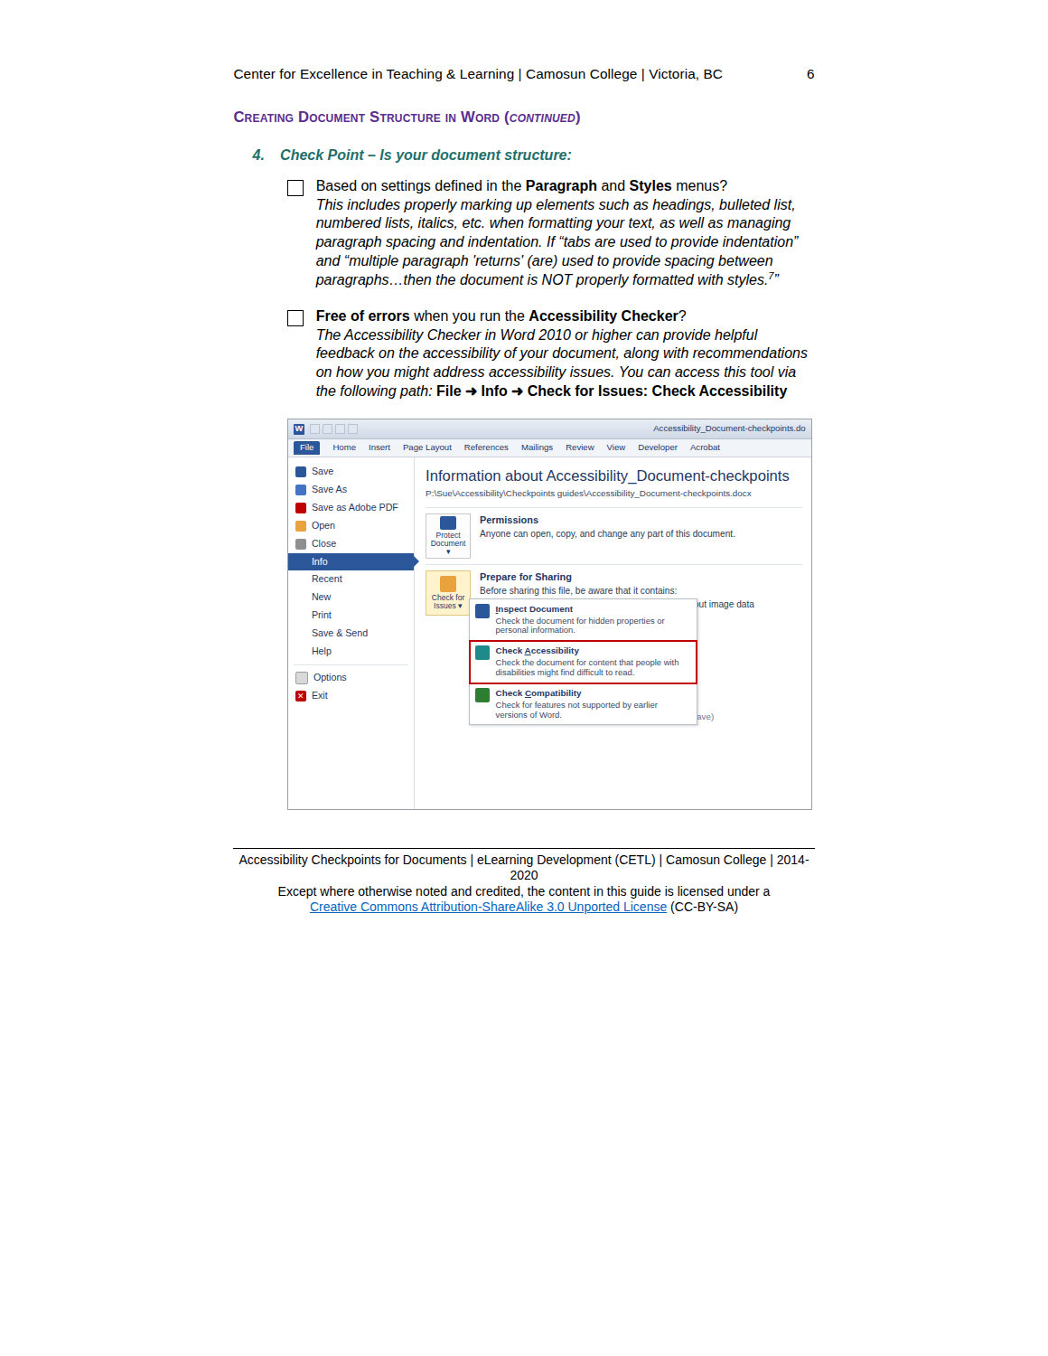Center for Excellence in Teaching & Learning | Camosun College | Victoria, BC
6
Creating Document Structure in Word (continued)
4.
Check Point – Is your document structure:
Based on settings defined in the Paragraph and Styles menus?
This includes properly marking up elements such as headings, bulleted list, numbered lists, italics, etc. when formatting your text, as well as managing paragraph spacing and indentation. If “tabs are used to provide indentation” and “multiple paragraph 'returns' (are) used to provide spacing between paragraphs…then the document is NOT properly formatted with styles.7”
Free of errors when you run the Accessibility Checker?
The Accessibility Checker in Word 2010 or higher can provide helpful feedback on the accessibility of your document, along with recommendations on how you might address accessibility issues. You can access this tool via the following path: File ➜ Info ➜ Check for Issues: Check Accessibility
W
Accessibility_Document-checkpoints.do
File Home Insert Page Layout References Mailings Review View Developer Acrobat
Save
Save As
Save as Adobe PDF
Open
Close
Info
Recent
New
Print
Save & Send
Help
Options
✕Exit
Information about Accessibility_Document-checkpoints
P:\Sue\Accessibility\Checkpoints guides\Accessibility_Document-checkpoints.docx
Protect
Document ▾
Permissions
Anyone can open, copy, and change any part of this document.
Check for
Issues ▾
Prepare for Sharing
Before sharing this file, be aware that it contains:
Document properties, author’s name and cropped out image data
Headers and footers
Characters formatted as hidden text
ties find difficult to read Yesterday, 2:49 PM (autosave)
Inspect Document
Check the document for hidden properties or personal information.
Check Accessibility
Check the document for content that people with disabilities might find difficult to read.
Check Compatibility
Check for features not supported by earlier versions of Word.
Accessibility Checkpoints for Documents | eLearning Development (CETL) | Camosun College | 2014-2020
Except where otherwise noted and credited, the content in this guide is licensed under a
Creative Commons Attribution-ShareAlike 3.0 Unported License (CC-BY-SA)